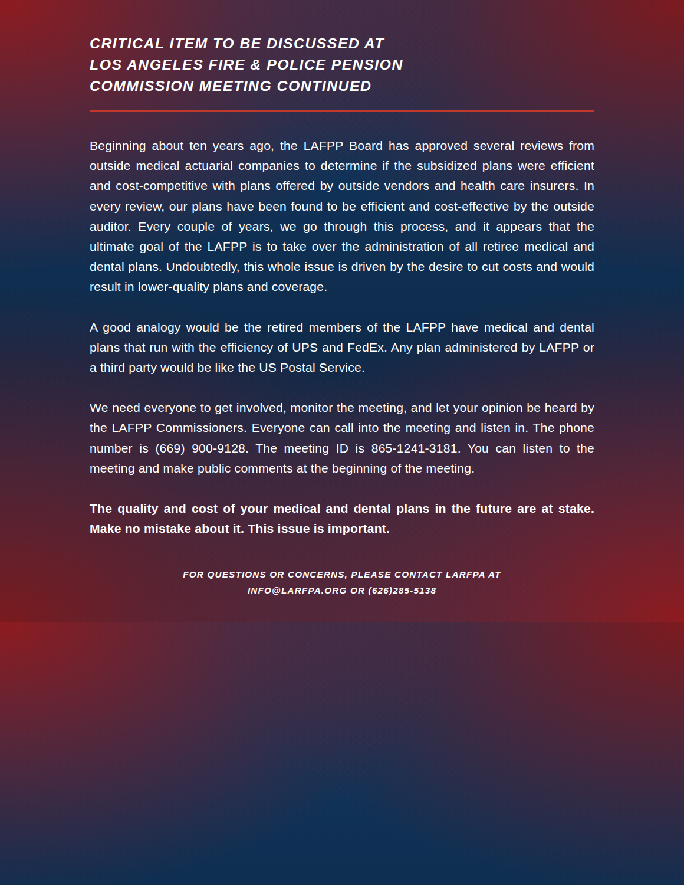Critical Item to be Discussed at
Los Angeles Fire & Police Pension
Commission Meeting Continued
Beginning about ten years ago, the LAFPP Board has approved several reviews from outside medical actuarial companies to determine if the subsidized plans were efficient and cost-competitive with plans offered by outside vendors and health care insurers. In every review, our plans have been found to be efficient and cost-effective by the outside auditor. Every couple of years, we go through this process, and it appears that the ultimate goal of the LAFPP is to take over the administration of all retiree medical and dental plans. Undoubtedly, this whole issue is driven by the desire to cut costs and would result in lower-quality plans and coverage.
A good analogy would be the retired members of the LAFPP have medical and dental plans that run with the efficiency of UPS and FedEx. Any plan administered by LAFPP or a third party would be like the US Postal Service.
We need everyone to get involved, monitor the meeting, and let your opinion be heard by the LAFPP Commissioners. Everyone can call into the meeting and listen in. The phone number is (669) 900-9128. The meeting ID is 865-1241-3181. You can listen to the meeting and make public comments at the beginning of the meeting.
The quality and cost of your medical and dental plans in the future are at stake. Make no mistake about it. This issue is important.
For questions or concerns, please contact LARFPA at
info@larfpa.org or (626)285-5138